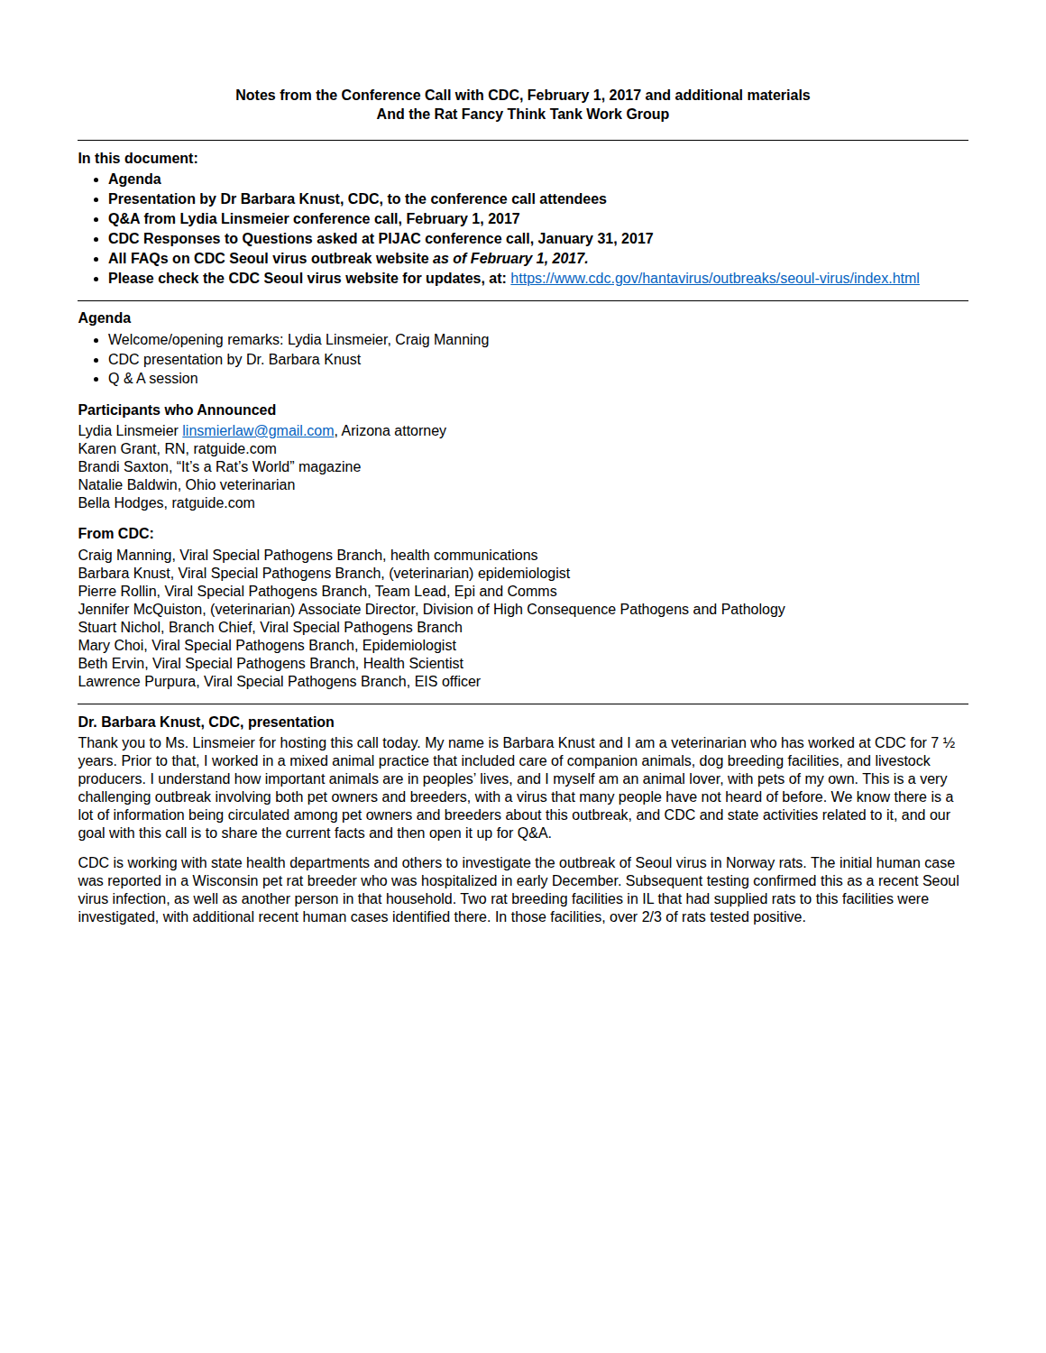Notes from the Conference Call with CDC, February 1, 2017 and additional materials
And the Rat Fancy Think Tank Work Group
In this document:
Agenda
Presentation by Dr Barbara Knust, CDC, to the conference call attendees
Q&A from Lydia Linsmeier conference call, February 1, 2017
CDC Responses to Questions asked at PIJAC conference call, January 31, 2017
All FAQs on CDC Seoul virus outbreak website as of February 1, 2017.
Please check the CDC Seoul virus website for updates, at: https://www.cdc.gov/hantavirus/outbreaks/seoul-virus/index.html
Agenda
Welcome/opening remarks: Lydia Linsmeier, Craig Manning
CDC presentation by Dr. Barbara Knust
Q & A session
Participants who Announced
Lydia Linsmeier linsmierlaw@gmail.com, Arizona attorney
Karen Grant, RN, ratguide.com
Brandi Saxton, “It’s a Rat’s World” magazine
Natalie Baldwin, Ohio veterinarian
Bella Hodges, ratguide.com
From CDC:
Craig Manning, Viral Special Pathogens Branch, health communications
Barbara Knust, Viral Special Pathogens Branch, (veterinarian) epidemiologist
Pierre Rollin, Viral Special Pathogens Branch, Team Lead, Epi and Comms
Jennifer McQuiston, (veterinarian) Associate Director, Division of High Consequence Pathogens and Pathology
Stuart Nichol, Branch Chief, Viral Special Pathogens Branch
Mary Choi, Viral Special Pathogens Branch, Epidemiologist
Beth Ervin, Viral Special Pathogens Branch, Health Scientist
Lawrence Purpura, Viral Special Pathogens Branch, EIS officer
Dr. Barbara Knust, CDC, presentation
Thank you to Ms. Linsmeier for hosting this call today. My name is Barbara Knust and I am a veterinarian who has worked at CDC for 7 ½ years. Prior to that, I worked in a mixed animal practice that included care of companion animals, dog breeding facilities, and livestock producers. I understand how important animals are in peoples’ lives, and I myself am an animal lover, with pets of my own. This is a very challenging outbreak involving both pet owners and breeders, with a virus that many people have not heard of before. We know there is a lot of information being circulated among pet owners and breeders about this outbreak, and CDC and state activities related to it, and our goal with this call is to share the current facts and then open it up for Q&A.
CDC is working with state health departments and others to investigate the outbreak of Seoul virus in Norway rats. The initial human case was reported in a Wisconsin pet rat breeder who was hospitalized in early December. Subsequent testing confirmed this as a recent Seoul virus infection, as well as another person in that household. Two rat breeding facilities in IL that had supplied rats to this facilities were investigated, with additional recent human cases identified there. In those facilities, over 2/3 of rats tested positive.